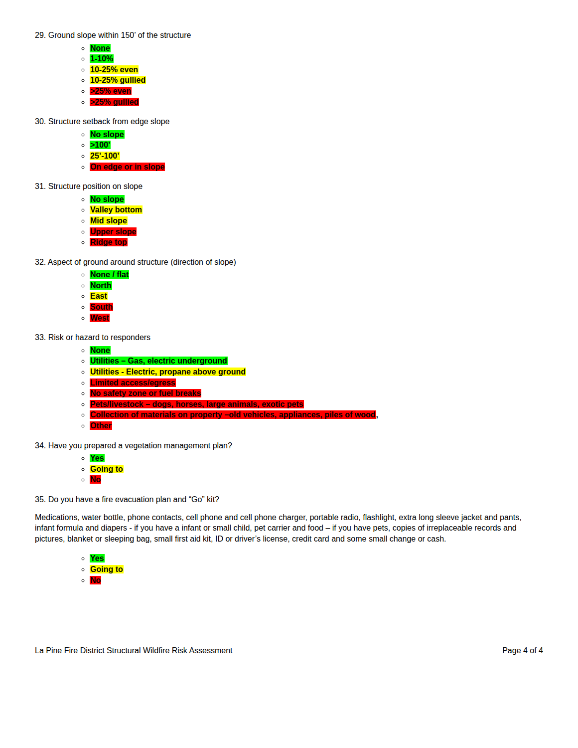29. Ground slope within 150’ of the structure
None
1-10%
10-25% even
10-25% gullied
>25% even
>25% gullied
30. Structure setback from edge slope
No slope
>100’
25’-100’
On edge or in slope
31. Structure position on slope
No slope
Valley bottom
Mid slope
Upper slope
Ridge top
32. Aspect of ground around structure (direction of slope)
None / flat
North
East
South
West
33. Risk or hazard to responders
None
Utilities – Gas, electric underground
Utilities - Electric, propane above ground
Limited access/egress
No safety zone or fuel breaks
Pets/livestock – dogs, horses, large animals, exotic pets
Collection of materials on property –old vehicles, appliances, piles of wood,
Other
34. Have you prepared a vegetation management plan?
Yes
Going to
No
35. Do you have a fire evacuation plan and “Go” kit?
Medications, water bottle, phone contacts, cell phone and cell phone charger, portable radio, flashlight, extra long sleeve jacket and pants, infant formula and diapers - if you have a infant or small child, pet carrier and food – if you have pets, copies of irreplaceable records and pictures, blanket or sleeping bag, small first aid kit, ID or driver’s license, credit card and some small change or cash.
Yes
Going to
No
La Pine Fire District Structural Wildfire Risk Assessment Page 4 of 4